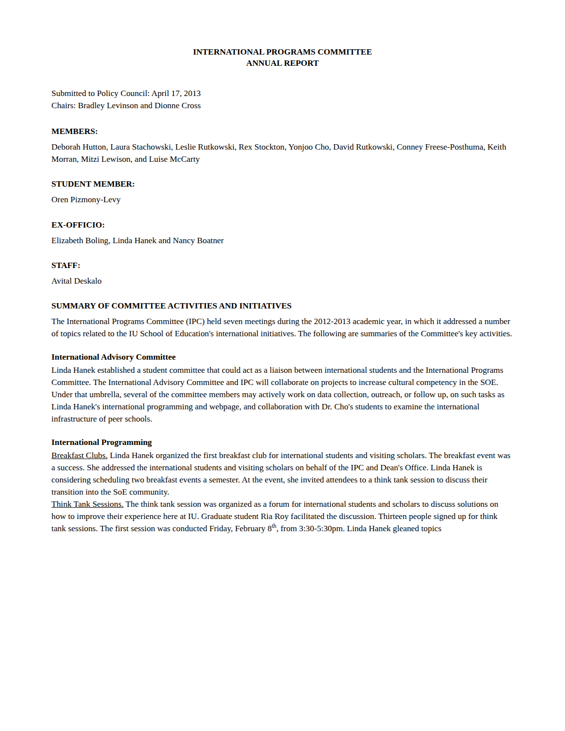International Programs Committee
Annual Report
Submitted to Policy Council: April 17, 2013 Chairs: Bradley Levinson and Dionne Cross
Members:
Deborah Hutton, Laura Stachowski, Leslie Rutkowski, Rex Stockton, Yonjoo Cho, David Rutkowski, Conney Freese-Posthuma, Keith Morran, Mitzi Lewison, and Luise McCarty
Student Member:
Oren Pizmony-Levy
Ex-Officio:
Elizabeth Boling, Linda Hanek and Nancy Boatner
Staff:
Avital Deskalo
Summary of Committee Activities and Initiatives
The International Programs Committee (IPC) held seven meetings during the 2012-2013 academic year, in which it addressed a number of topics related to the IU School of Education's international initiatives. The following are summaries of the Committee's key activities.
International Advisory Committee
Linda Hanek established a student committee that could act as a liaison between international students and the International Programs Committee. The International Advisory Committee and IPC will collaborate on projects to increase cultural competency in the SOE. Under that umbrella, several of the committee members may actively work on data collection, outreach, or follow up, on such tasks as Linda Hanek's international programming and webpage, and collaboration with Dr. Cho's students to examine the international infrastructure of peer schools.
International Programming
Breakfast Clubs. Linda Hanek organized the first breakfast club for international students and visiting scholars. The breakfast event was a success. She addressed the international students and visiting scholars on behalf of the IPC and Dean's Office. Linda Hanek is considering scheduling two breakfast events a semester. At the event, she invited attendees to a think tank session to discuss their transition into the SoE community.
Think Tank Sessions. The think tank session was organized as a forum for international students and scholars to discuss solutions on how to improve their experience here at IU. Graduate student Ria Roy facilitated the discussion. Thirteen people signed up for think tank sessions. The first session was conducted Friday, February 8th, from 3:30-5:30pm. Linda Hanek gleaned topics